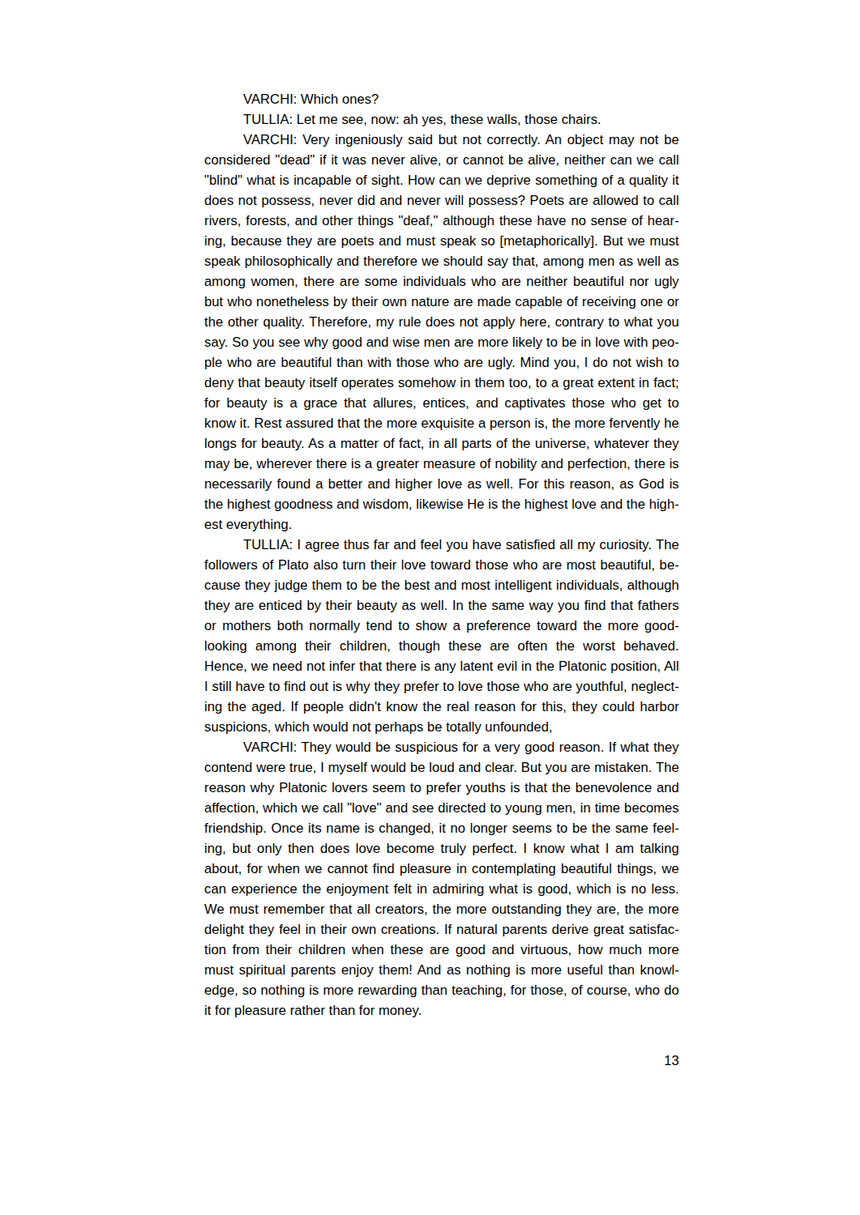VARCHI: Which ones?
TULLIA: Let me see, now: ah yes, these walls, those chairs.
VARCHI: Very ingeniously said but not correctly. An object may not be considered "dead" if it was never alive, or cannot be alive, neither can we call "blind" what is incapable of sight. How can we deprive something of a quality it does not possess, never did and never will possess? Poets are allowed to call rivers, forests, and other things "deaf," although these have no sense of hearing, because they are poets and must speak so [metaphorically]. But we must speak philosophically and therefore we should say that, among men as well as among women, there are some individuals who are neither beautiful nor ugly but who nonetheless by their own nature are made capable of receiving one or the other quality. Therefore, my rule does not apply here, contrary to what you say. So you see why good and wise men are more likely to be in love with people who are beautiful than with those who are ugly. Mind you, I do not wish to deny that beauty itself operates somehow in them too, to a great extent in fact; for beauty is a grace that allures, entices, and captivates those who get to know it. Rest assured that the more exquisite a person is, the more fervently he longs for beauty. As a matter of fact, in all parts of the universe, whatever they may be, wherever there is a greater measure of nobility and perfection, there is necessarily found a better and higher love as well. For this reason, as God is the highest goodness and wisdom, likewise He is the highest love and the highest everything.
TULLIA: I agree thus far and feel you have satisfied all my curiosity. The followers of Plato also turn their love toward those who are most beautiful, because they judge them to be the best and most intelligent individuals, although they are enticed by their beauty as well. In the same way you find that fathers or mothers both normally tend to show a preference toward the more good-looking among their children, though these are often the worst behaved. Hence, we need not infer that there is any latent evil in the Platonic position, All I still have to find out is why they prefer to love those who are youthful, neglecting the aged. If people didn't know the real reason for this, they could harbor suspicions, which would not perhaps be totally unfounded,
VARCHI: They would be suspicious for a very good reason. If what they contend were true, I myself would be loud and clear. But you are mistaken. The reason why Platonic lovers seem to prefer youths is that the benevolence and affection, which we call "love" and see directed to young men, in time becomes friendship. Once its name is changed, it no longer seems to be the same feeling, but only then does love become truly perfect. I know what I am talking about, for when we cannot find pleasure in contemplating beautiful things, we can experience the enjoyment felt in admiring what is good, which is no less. We must remember that all creators, the more outstanding they are, the more delight they feel in their own creations. If natural parents derive great satisfaction from their children when these are good and virtuous, how much more must spiritual parents enjoy them! And as nothing is more useful than knowledge, so nothing is more rewarding than teaching, for those, of course, who do it for pleasure rather than for money.
13